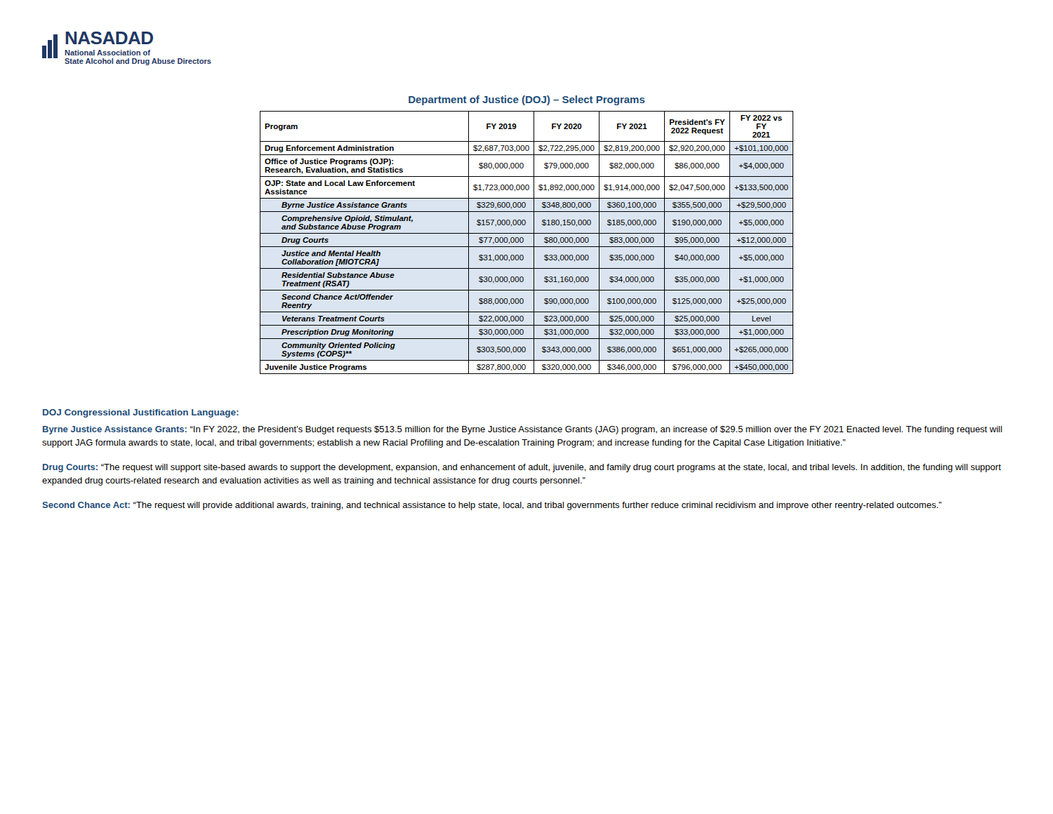NASADAD
National Association of
State Alcohol and Drug Abuse Directors
Department of Justice (DOJ) – Select Programs
| Program | FY 2019 | FY 2020 | FY 2021 | President's FY 2022 Request | FY 2022 vs FY 2021 |
| --- | --- | --- | --- | --- | --- |
| Drug Enforcement Administration | $2,687,703,000 | $2,722,295,000 | $2,819,200,000 | $2,920,200,000 | +$101,100,000 |
| Office of Justice Programs (OJP): Research, Evaluation, and Statistics | $80,000,000 | $79,000,000 | $82,000,000 | $86,000,000 | +$4,000,000 |
| OJP: State and Local Law Enforcement Assistance | $1,723,000,000 | $1,892,000,000 | $1,914,000,000 | $2,047,500,000 | +$133,500,000 |
| Byrne Justice Assistance Grants | $329,600,000 | $348,800,000 | $360,100,000 | $355,500,000 | +$29,500,000 |
| Comprehensive Opioid, Stimulant, and Substance Abuse Program | $157,000,000 | $180,150,000 | $185,000,000 | $190,000,000 | +$5,000,000 |
| Drug Courts | $77,000,000 | $80,000,000 | $83,000,000 | $95,000,000 | +$12,000,000 |
| Justice and Mental Health Collaboration [MIOTCRA] | $31,000,000 | $33,000,000 | $35,000,000 | $40,000,000 | +$5,000,000 |
| Residential Substance Abuse Treatment (RSAT) | $30,000,000 | $31,160,000 | $34,000,000 | $35,000,000 | +$1,000,000 |
| Second Chance Act/Offender Reentry | $88,000,000 | $90,000,000 | $100,000,000 | $125,000,000 | +$25,000,000 |
| Veterans Treatment Courts | $22,000,000 | $23,000,000 | $25,000,000 | $25,000,000 | Level |
| Prescription Drug Monitoring | $30,000,000 | $31,000,000 | $32,000,000 | $33,000,000 | +$1,000,000 |
| Community Oriented Policing Systems (COPS)** | $303,500,000 | $343,000,000 | $386,000,000 | $651,000,000 | +$265,000,000 |
| Juvenile Justice Programs | $287,800,000 | $320,000,000 | $346,000,000 | $796,000,000 | +$450,000,000 |
DOJ Congressional Justification Language:
Byrne Justice Assistance Grants: “In FY 2022, the President’s Budget requests $513.5 million for the Byrne Justice Assistance Grants (JAG) program, an increase of $29.5 million over the FY 2021 Enacted level. The funding request will support JAG formula awards to state, local, and tribal governments; establish a new Racial Profiling and De-escalation Training Program; and increase funding for the Capital Case Litigation Initiative.”
Drug Courts: “The request will support site-based awards to support the development, expansion, and enhancement of adult, juvenile, and family drug court programs at the state, local, and tribal levels. In addition, the funding will support expanded drug courts-related research and evaluation activities as well as training and technical assistance for drug courts personnel.”
Second Chance Act: “The request will provide additional awards, training, and technical assistance to help state, local, and tribal governments further reduce criminal recidivism and improve other reentry-related outcomes.”